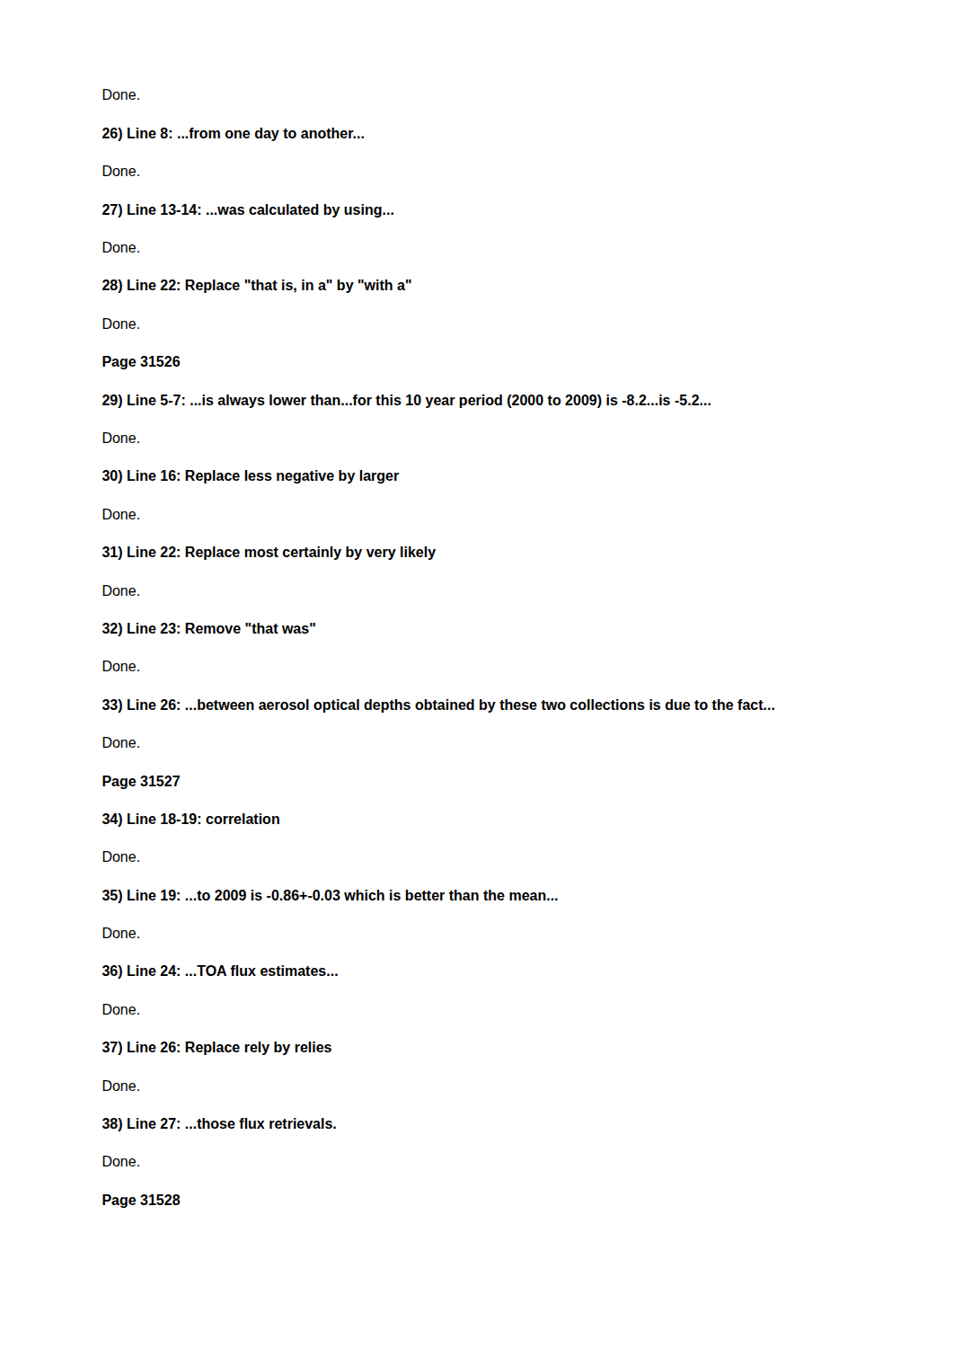Done.
26) Line 8: ...from one day to another...
Done.
27) Line 13-14: ...was calculated by using...
Done.
28) Line 22: Replace "that is, in a" by "with a"
Done.
Page 31526
29) Line 5-7: ...is always lower than...for this 10 year period (2000 to 2009) is -8.2...is -5.2...
Done.
30) Line 16: Replace less negative by larger
Done.
31) Line 22: Replace most certainly by very likely
Done.
32) Line 23: Remove "that was"
Done.
33) Line 26: ...between aerosol optical depths obtained by these two collections is due to the fact...
Done.
Page 31527
34) Line 18-19: correlation
Done.
35) Line 19: ...to 2009 is -0.86+-0.03 which is better than the mean...
Done.
36) Line 24: ...TOA flux estimates...
Done.
37) Line 26: Replace rely by relies
Done.
38) Line 27: ...those flux retrievals.
Done.
Page 31528